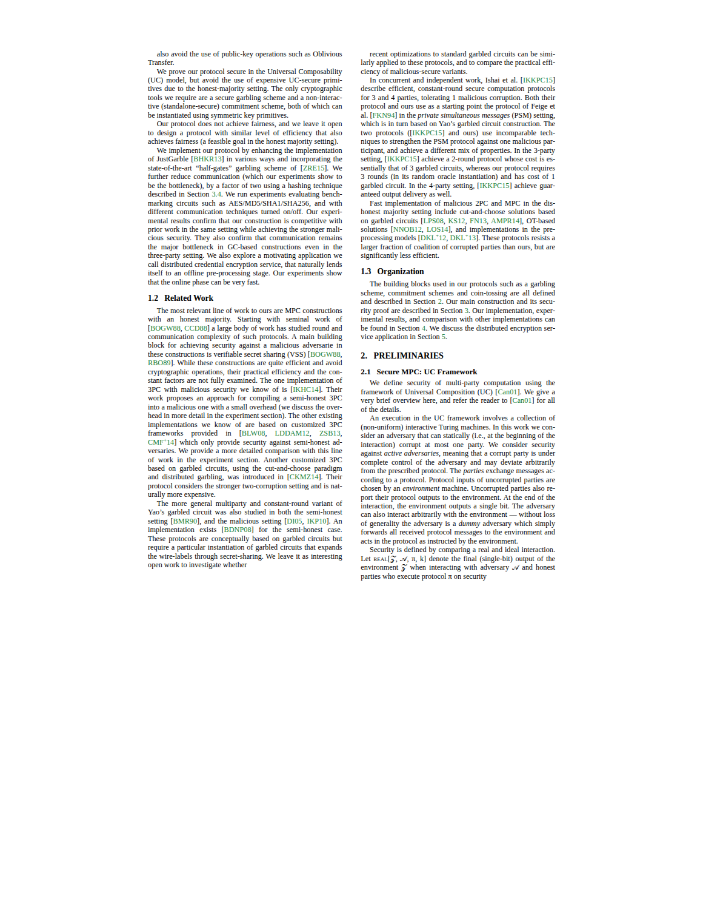also avoid the use of public-key operations such as Oblivious Transfer.
We prove our protocol secure in the Universal Composability (UC) model, but avoid the use of expensive UC-secure primitives due to the honest-majority setting. The only cryptographic tools we require are a secure garbling scheme and a non-interactive (standalone-secure) commitment scheme, both of which can be instantiated using symmetric key primitives.
Our protocol does not achieve fairness, and we leave it open to design a protocol with similar level of efficiency that also achieves fairness (a feasible goal in the honest majority setting).
We implement our protocol by enhancing the implementation of JustGarble [BHKR13] in various ways and incorporating the state-of-the-art “half-gates” garbling scheme of [ZRE15]. We further reduce communication (which our experiments show to be the bottleneck), by a factor of two using a hashing technique described in Section 3.4. We run experiments evaluating benchmarking circuits such as AES/MD5/SHA1/SHA256, and with different communication techniques turned on/off. Our experimental results confirm that our construction is competitive with prior work in the same setting while achieving the stronger malicious security. They also confirm that communication remains the major bottleneck in GC-based constructions even in the three-party setting. We also explore a motivating application we call distributed credential encryption service, that naturally lends itself to an offline pre-processing stage. Our experiments show that the online phase can be very fast.
1.2 Related Work
The most relevant line of work to ours are MPC constructions with an honest majority. Starting with seminal work of [BOGW88, CCD88] a large body of work has studied round and communication complexity of such protocols. A main building block for achieving security against a malicious adversarie in these constructions is verifiable secret sharing (VSS) [BOGW88, RBO89]. While these constructions are quite efficient and avoid cryptographic operations, their practical efficiency and the constant factors are not fully examined. The one implementation of 3PC with malicious security we know of is [IKHC14]. Their work proposes an approach for compiling a semi-honest 3PC into a malicious one with a small overhead (we discuss the overhead in more detail in the experiment section). The other existing implementations we know of are based on customized 3PC frameworks provided in [BLW08, LDDAM12, ZSB13, CMF+14] which only provide security against semi-honest adversaries. We provide a more detailed comparison with this line of work in the experiment section. Another customized 3PC based on garbled circuits, using the cut-and-choose paradigm and distributed garbling, was introduced in [CKMZ14]. Their protocol considers the stronger two-corruption setting and is naturally more expensive.
The more general multiparty and constant-round variant of Yao’s garbled circuit was also studied in both the semi-honest setting [BMR90], and the malicious setting [DI05, IKP10]. An implementation exists [BDNP08] for the semi-honest case. These protocols are conceptually based on garbled circuits but require a particular instantiation of garbled circuits that expands the wire-labels through secret-sharing. We leave it as interesting open work to investigate whether
recent optimizations to standard garbled circuits can be similarly applied to these protocols, and to compare the practical efficiency of malicious-secure variants.
In concurrent and independent work, Ishai et al. [IKKPC15] describe efficient, constant-round secure computation protocols for 3 and 4 parties, tolerating 1 malicious corruption. Both their protocol and ours use as a starting point the protocol of Feige et al. [FKN94] in the private simultaneous messages (PSM) setting, which is in turn based on Yao’s garbled circuit construction. The two protocols ([IKKPC15] and ours) use incomparable techniques to strengthen the PSM protocol against one malicious participant, and achieve a different mix of properties. In the 3-party setting, [IKKPC15] achieve a 2-round protocol whose cost is essentially that of 3 garbled circuits, whereas our protocol requires 3 rounds (in its random oracle instantiation) and has cost of 1 garbled circuit. In the 4-party setting, [IKKPC15] achieve guaranteed output delivery as well.
Fast implementation of malicious 2PC and MPC in the dishonest majority setting include cut-and-choose solutions based on garbled circuits [LPS08, KS12, FN13, AMPR14], OT-based solutions [NNOB12, LOS14], and implementations in the pre-processing models [DKL+12, DKL+13]. These protocols resists a larger fraction of coalition of corrupted parties than ours, but are significantly less efficient.
1.3 Organization
The building blocks used in our protocols such as a garbling scheme, commitment schemes and coin-tossing are all defined and described in Section 2. Our main construction and its security proof are described in Section 3. Our implementation, experimental results, and comparison with other implementations can be found in Section 4. We discuss the distributed encryption service application in Section 5.
2. PRELIMINARIES
2.1 Secure MPC: UC Framework
We define security of multi-party computation using the framework of Universal Composition (UC) [Can01]. We give a very brief overview here, and refer the reader to [Can01] for all of the details.
An execution in the UC framework involves a collection of (non-uniform) interactive Turing machines. In this work we consider an adversary that can statically (i.e., at the beginning of the interaction) corrupt at most one party. We consider security against active adversaries, meaning that a corrupt party is under complete control of the adversary and may deviate arbitrarily from the prescribed protocol. The parties exchange messages according to a protocol. Protocol inputs of uncorrupted parties are chosen by an environment machine. Uncorrupted parties also report their protocol outputs to the environment. At the end of the interaction, the environment outputs a single bit. The adversary can also interact arbitrarily with the environment — without loss of generality the adversary is a dummy adversary which simply forwards all received protocol messages to the environment and acts in the protocol as instructed by the environment.
Security is defined by comparing a real and ideal interaction. Let real[𝒵, 𝒜, π, k] denote the final (single-bit) output of the environment 𝒵 when interacting with adversary 𝒜 and honest parties who execute protocol π on security